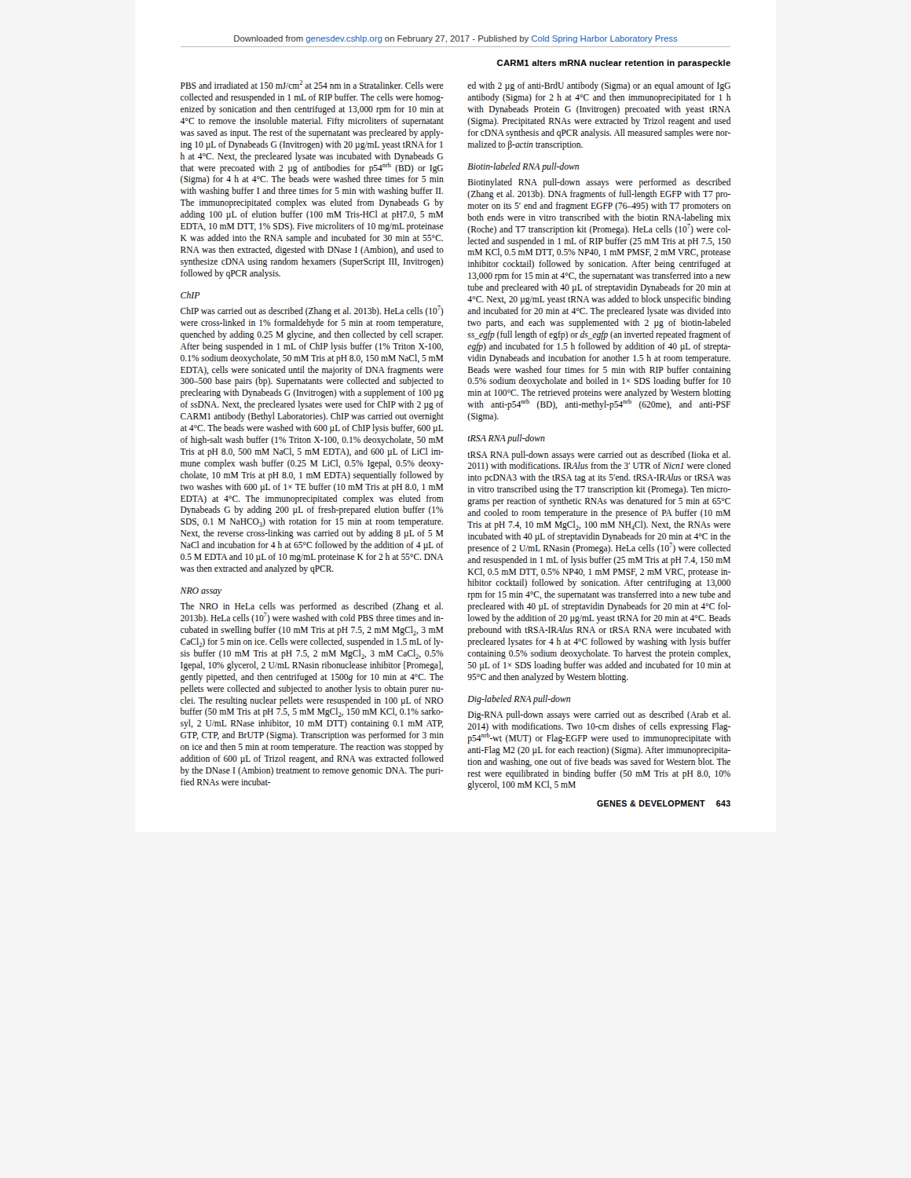Downloaded from genesdev.cshlp.org on February 27, 2017 - Published by Cold Spring Harbor Laboratory Press
CARM1 alters mRNA nuclear retention in paraspeckle
PBS and irradiated at 150 mJ/cm2 at 254 nm in a Stratalinker. Cells were collected and resuspended in 1 mL of RIP buffer. The cells were homogenized by sonication and then centrifuged at 13,000 rpm for 10 min at 4°C to remove the insoluble material. Fifty microliters of supernatant was saved as input. The rest of the supernatant was precleared by applying 10 µL of Dynabeads G (Invitrogen) with 20 µg/mL yeast tRNA for 1 h at 4°C. Next, the precleared lysate was incubated with Dynabeads G that were precoated with 2 µg of antibodies for p54nrb (BD) or IgG (Sigma) for 4 h at 4°C. The beads were washed three times for 5 min with washing buffer I and three times for 5 min with washing buffer II. The immunoprecipitated complex was eluted from Dynabeads G by adding 100 µL of elution buffer (100 mM Tris-HCl at pH7.0, 5 mM EDTA, 10 mM DTT, 1% SDS). Five microliters of 10 mg/mL proteinase K was added into the RNA sample and incubated for 30 min at 55°C. RNA was then extracted, digested with DNase I (Ambion), and used to synthesize cDNA using random hexamers (SuperScript III, Invitrogen) followed by qPCR analysis.
ChIP
ChIP was carried out as described (Zhang et al. 2013b). HeLa cells (107) were cross-linked in 1% formaldehyde for 5 min at room temperature, quenched by adding 0.25 M glycine, and then collected by cell scraper. After being suspended in 1 mL of ChIP lysis buffer (1% Triton X-100, 0.1% sodium deoxycholate, 50 mM Tris at pH 8.0, 150 mM NaCl, 5 mM EDTA), cells were sonicated until the majority of DNA fragments were 300–500 base pairs (bp). Supernatants were collected and subjected to preclearing with Dynabeads G (Invitrogen) with a supplement of 100 µg of ssDNA. Next, the precleared lysates were used for ChIP with 2 µg of CARM1 antibody (Bethyl Laboratories). ChIP was carried out overnight at 4°C. The beads were washed with 600 µL of ChIP lysis buffer, 600 µL of high-salt wash buffer (1% Triton X-100, 0.1% deoxycholate, 50 mM Tris at pH 8.0, 500 mM NaCl, 5 mM EDTA), and 600 µL of LiCl immune complex wash buffer (0.25 M LiCl, 0.5% Igepal, 0.5% deoxycholate, 10 mM Tris at pH 8.0, 1 mM EDTA) sequentially followed by two washes with 600 µL of 1× TE buffer (10 mM Tris at pH 8.0, 1 mM EDTA) at 4°C. The immunoprecipitated complex was eluted from Dynabeads G by adding 200 µL of fresh-prepared elution buffer (1% SDS, 0.1 M NaHCO3) with rotation for 15 min at room temperature. Next, the reverse cross-linking was carried out by adding 8 µL of 5 M NaCl and incubation for 4 h at 65°C followed by the addition of 4 µL of 0.5 M EDTA and 10 µL of 10 mg/mL proteinase K for 2 h at 55°C. DNA was then extracted and analyzed by qPCR.
NRO assay
The NRO in HeLa cells was performed as described (Zhang et al. 2013b). HeLa cells (107) were washed with cold PBS three times and incubated in swelling buffer (10 mM Tris at pH 7.5, 2 mM MgCl2, 3 mM CaCl2) for 5 min on ice. Cells were collected, suspended in 1.5 mL of lysis buffer (10 mM Tris at pH 7.5, 2 mM MgCl2, 3 mM CaCl2, 0.5% Igepal, 10% glycerol, 2 U/mL RNasin ribonuclease inhibitor [Promega], gently pipetted, and then centrifuged at 1500g for 10 min at 4°C. The pellets were collected and subjected to another lysis to obtain purer nuclei. The resulting nuclear pellets were resuspended in 100 µL of NRO buffer (50 mM Tris at pH 7.5, 5 mM MgCl2, 150 mM KCl, 0.1% sarkosyl, 2 U/mL RNase inhibitor, 10 mM DTT) containing 0.1 mM ATP, GTP, CTP, and BrUTP (Sigma). Transcription was performed for 3 min on ice and then 5 min at room temperature. The reaction was stopped by addition of 600 µL of Trizol reagent, and RNA was extracted followed by the DNase I (Ambion) treatment to remove genomic DNA. The purified RNAs were incubat-
ed with 2 µg of anti-BrdU antibody (Sigma) or an equal amount of IgG antibody (Sigma) for 2 h at 4°C and then immunoprecipitated for 1 h with Dynabeads Protein G (Invitrogen) precoated with yeast tRNA (Sigma). Precipitated RNAs were extracted by Trizol reagent and used for cDNA synthesis and qPCR analysis. All measured samples were normalized to β-actin transcription.
Biotin-labeled RNA pull-down
Biotinylated RNA pull-down assays were performed as described (Zhang et al. 2013b). DNA fragments of full-length EGFP with T7 promoter on its 5′ end and fragment EGFP (76–495) with T7 promoters on both ends were in vitro transcribed with the biotin RNA-labeling mix (Roche) and T7 transcription kit (Promega). HeLa cells (107) were collected and suspended in 1 mL of RIP buffer (25 mM Tris at pH 7.5, 150 mM KCl, 0.5 mM DTT, 0.5% NP40, 1 mM PMSF, 2 mM VRC, protease inhibitor cocktail) followed by sonication. After being centrifuged at 13,000 rpm for 15 min at 4°C, the supernatant was transferred into a new tube and precleared with 40 µL of streptavidin Dynabeads for 20 min at 4°C. Next, 20 µg/mL yeast tRNA was added to block unspecific binding and incubated for 20 min at 4°C. The precleared lysate was divided into two parts, and each was supplemented with 2 µg of biotin-labeled ss_egfp (full length of egfp) or ds_egfp (an inverted repeated fragment of egfp) and incubated for 1.5 h followed by addition of 40 µL of streptavidin Dynabeads and incubation for another 1.5 h at room temperature. Beads were washed four times for 5 min with RIP buffer containing 0.5% sodium deoxycholate and boiled in 1× SDS loading buffer for 10 min at 100°C. The retrieved proteins were analyzed by Western blotting with anti-p54nrb (BD), anti-methyl-p54nrb (620me), and anti-PSF (Sigma).
tRSA RNA pull-down
tRSA RNA pull-down assays were carried out as described (Iioka et al. 2011) with modifications. IRAlus from the 3′ UTR of Nicn1 were cloned into pcDNA3 with the tRSA tag at its 5′end. tRSA-IRAlus or tRSA was in vitro transcribed using the T7 transcription kit (Promega). Ten micrograms per reaction of synthetic RNAs was denatured for 5 min at 65°C and cooled to room temperature in the presence of PA buffer (10 mM Tris at pH 7.4, 10 mM MgCl2, 100 mM NH4Cl). Next, the RNAs were incubated with 40 µL of streptavidin Dynabeads for 20 min at 4°C in the presence of 2 U/mL RNasin (Promega). HeLa cells (107) were collected and resuspended in 1 mL of lysis buffer (25 mM Tris at pH 7.4, 150 mM KCl, 0.5 mM DTT, 0.5% NP40, 1 mM PMSF, 2 mM VRC, protease inhibitor cocktail) followed by sonication. After centrifuging at 13,000 rpm for 15 min 4°C, the supernatant was transferred into a new tube and precleared with 40 µL of streptavidin Dynabeads for 20 min at 4°C followed by the addition of 20 µg/mL yeast tRNA for 20 min at 4°C. Beads prebound with tRSA-IRAlus RNA or tRSA RNA were incubated with precleared lysates for 4 h at 4°C followed by washing with lysis buffer containing 0.5% sodium deoxycholate. To harvest the protein complex, 50 µL of 1× SDS loading buffer was added and incubated for 10 min at 95°C and then analyzed by Western blotting.
Dig-labeled RNA pull-down
Dig-RNA pull-down assays were carried out as described (Arab et al. 2014) with modifications. Two 10-cm dishes of cells expressing Flag-p54nrb-wt (MUT) or Flag-EGFP were used to immunoprecipitate with anti-Flag M2 (20 µL for each reaction) (Sigma). After immunoprecipitation and washing, one out of five beads was saved for Western blot. The rest were equilibrated in binding buffer (50 mM Tris at pH 8.0, 10% glycerol, 100 mM KCl, 5 mM
GENES & DEVELOPMENT 643